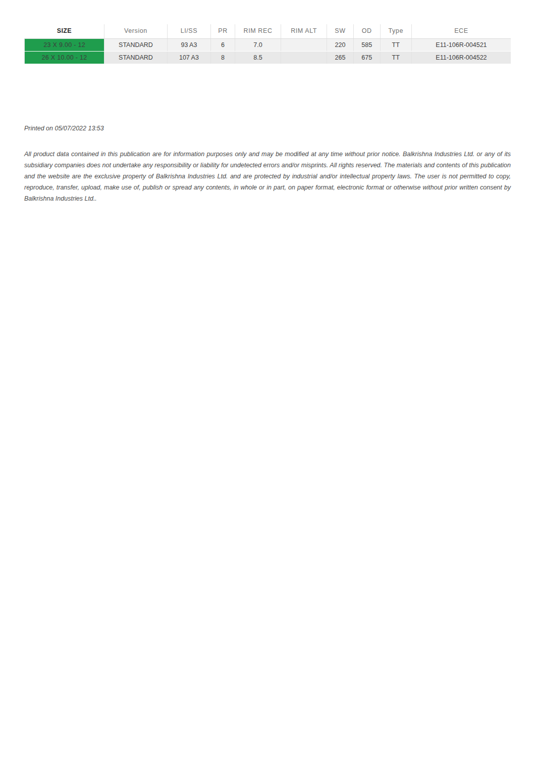| SIZE | Version | LI/SS | PR | RIM REC | RIM ALT | SW | OD | Type | ECE |
| --- | --- | --- | --- | --- | --- | --- | --- | --- | --- |
| 23 X 9.00 - 12 | STANDARD | 93 A3 | 6 | 7.0 | | 220 | 585 | TT | E11-106R-004521 |
| 26 X 10.00 - 12 | STANDARD | 107 A3 | 8 | 8.5 | | 265 | 675 | TT | E11-106R-004522 |
Printed on 05/07/2022 13:53
All product data contained in this publication are for information purposes only and may be modified at any time without prior notice. Balkrishna Industries Ltd. or any of its subsidiary companies does not undertake any responsibility or liability for undetected errors and/or misprints. All rights reserved. The materials and contents of this publication and the website are the exclusive property of Balkrishna Industries Ltd. and are protected by industrial and/or intellectual property laws. The user is not permitted to copy, reproduce, transfer, upload, make use of, publish or spread any contents, in whole or in part, on paper format, electronic format or otherwise without prior written consent by Balkrishna Industries Ltd..